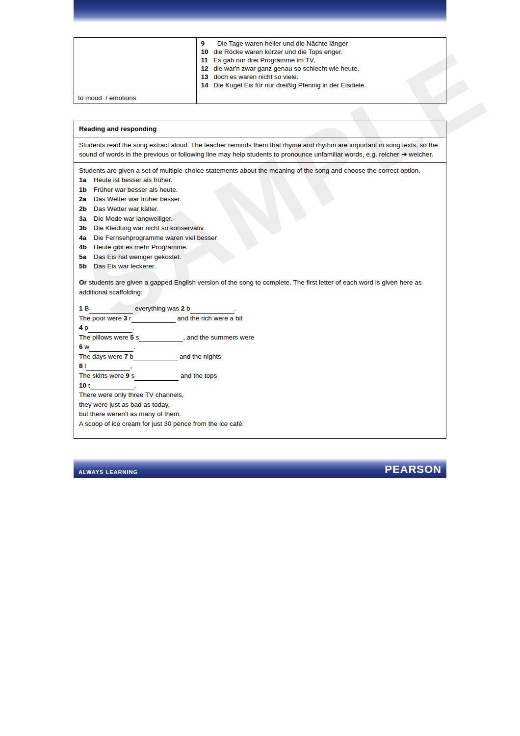SAMPLE
| | 9 Die Tage waren heller und die Nächte länger 10 die Röcke waren kürzer und die Tops enger. 11 Es gab nur drei Programme im TV, 12 die war'n zwar ganz genau so schlecht wie heute, 13 doch es waren nicht so viele. 14 Die Kugel Eis für nur dreißig Pfennig in der Eisdiele. |
| to mood / emotions | |
| Reading and responding |
| Students read the song extract aloud. The teacher reminds them that rhyme and rhythm are important in song texts, so the sound of words in the previous or following line may help students to pronounce unfamiliar words, e.g. reicher ➔ weicher. |
| Students are given a set of multiple-choice statements about the meaning of the song and choose the correct option. 1a Heute ist besser als früher. 1b Früher war besser als heute. 2a Das Wetter war früher besser. 2b Das Wetter war kälter. 3a Die Mode war langweiliger. 3b Die Kleidung war nicht so konservativ. 4a Die Fernsehprogramme waren viel besser 4b Heute gibt es mehr Programme. 5a Das Eis hat weniger gekostet. 5b Das Eis war leckerer. Or students are given a gapped English version of the song to complete. The first letter of each word is given here as additional scaffolding: 1 B everything was 2 b . The poor were 3 r and the rich were a bit 4 p . The pillows were 5 s , and the summers were 6 w . The days were 7 b and the nights 8 l , The skirts were 9 s and the tops 10 t . There were only three TV channels, they were just as bad as today, but there weren’t as many of them. A scoop of ice cream for just 30 pence from the ice café. |
ALWAYS LEARNING
PEARSON